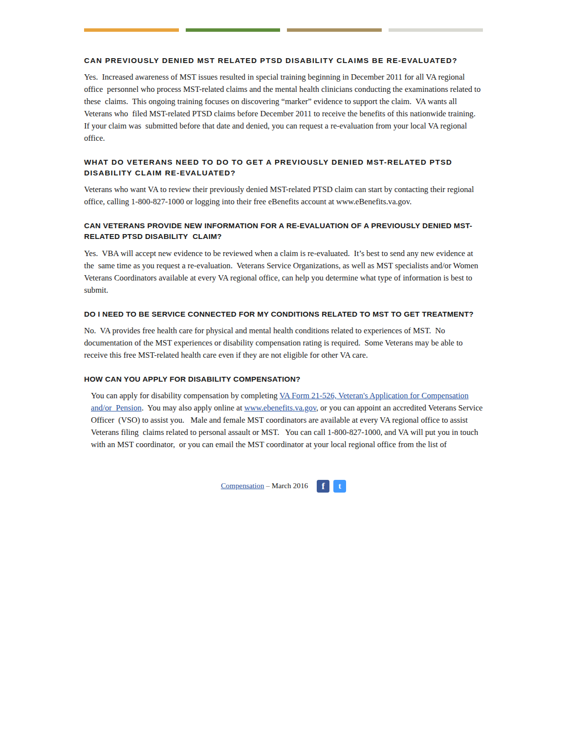Can previously denied MST related PTSD disability claims be re-evaluated?
Yes. Increased awareness of MST issues resulted in special training beginning in December 2011 for all VA regional office personnel who process MST-related claims and the mental health clinicians conducting the examinations related to these claims. This ongoing training focuses on discovering “marker” evidence to support the claim. VA wants all Veterans who filed MST-related PTSD claims before December 2011 to receive the benefits of this nationwide training. If your claim was submitted before that date and denied, you can request a re-evaluation from your local VA regional office.
What do Veterans need to do to get a previously denied MST-related PTSD disability claim re-evaluated?
Veterans who want VA to review their previously denied MST-related PTSD claim can start by contacting their regional office, calling 1-800-827-1000 or logging into their free eBenefits account at www.eBenefits.va.gov.
Can Veterans provide new information for a re-evaluation of a previously denied MST-related PTSD disability claim?
Yes. VBA will accept new evidence to be reviewed when a claim is re-evaluated. It’s best to send any new evidence at the same time as you request a re-evaluation. Veterans Service Organizations, as well as MST specialists and/or Women Veterans Coordinators available at every VA regional office, can help you determine what type of information is best to submit.
Do I need to be service connected for my conditions related to MST to get treatment?
No. VA provides free health care for physical and mental health conditions related to experiences of MST. No documentation of the MST experiences or disability compensation rating is required. Some Veterans may be able to receive this free MST-related health care even if they are not eligible for other VA care.
How can you apply for disability compensation?
You can apply for disability compensation by completing VA Form 21-526, Veteran's Application for Compensation and/or Pension. You may also apply online at www.ebenefits.va.gov, or you can appoint an accredited Veterans Service Officer (VSO) to assist you. Male and female MST coordinators are available at every VA regional office to assist Veterans filing claims related to personal assault or MST. You can call 1-800-827-1000, and VA will put you in touch with an MST coordinator, or you can email the MST coordinator at your local regional office from the list of
Compensation – March 2016 f t